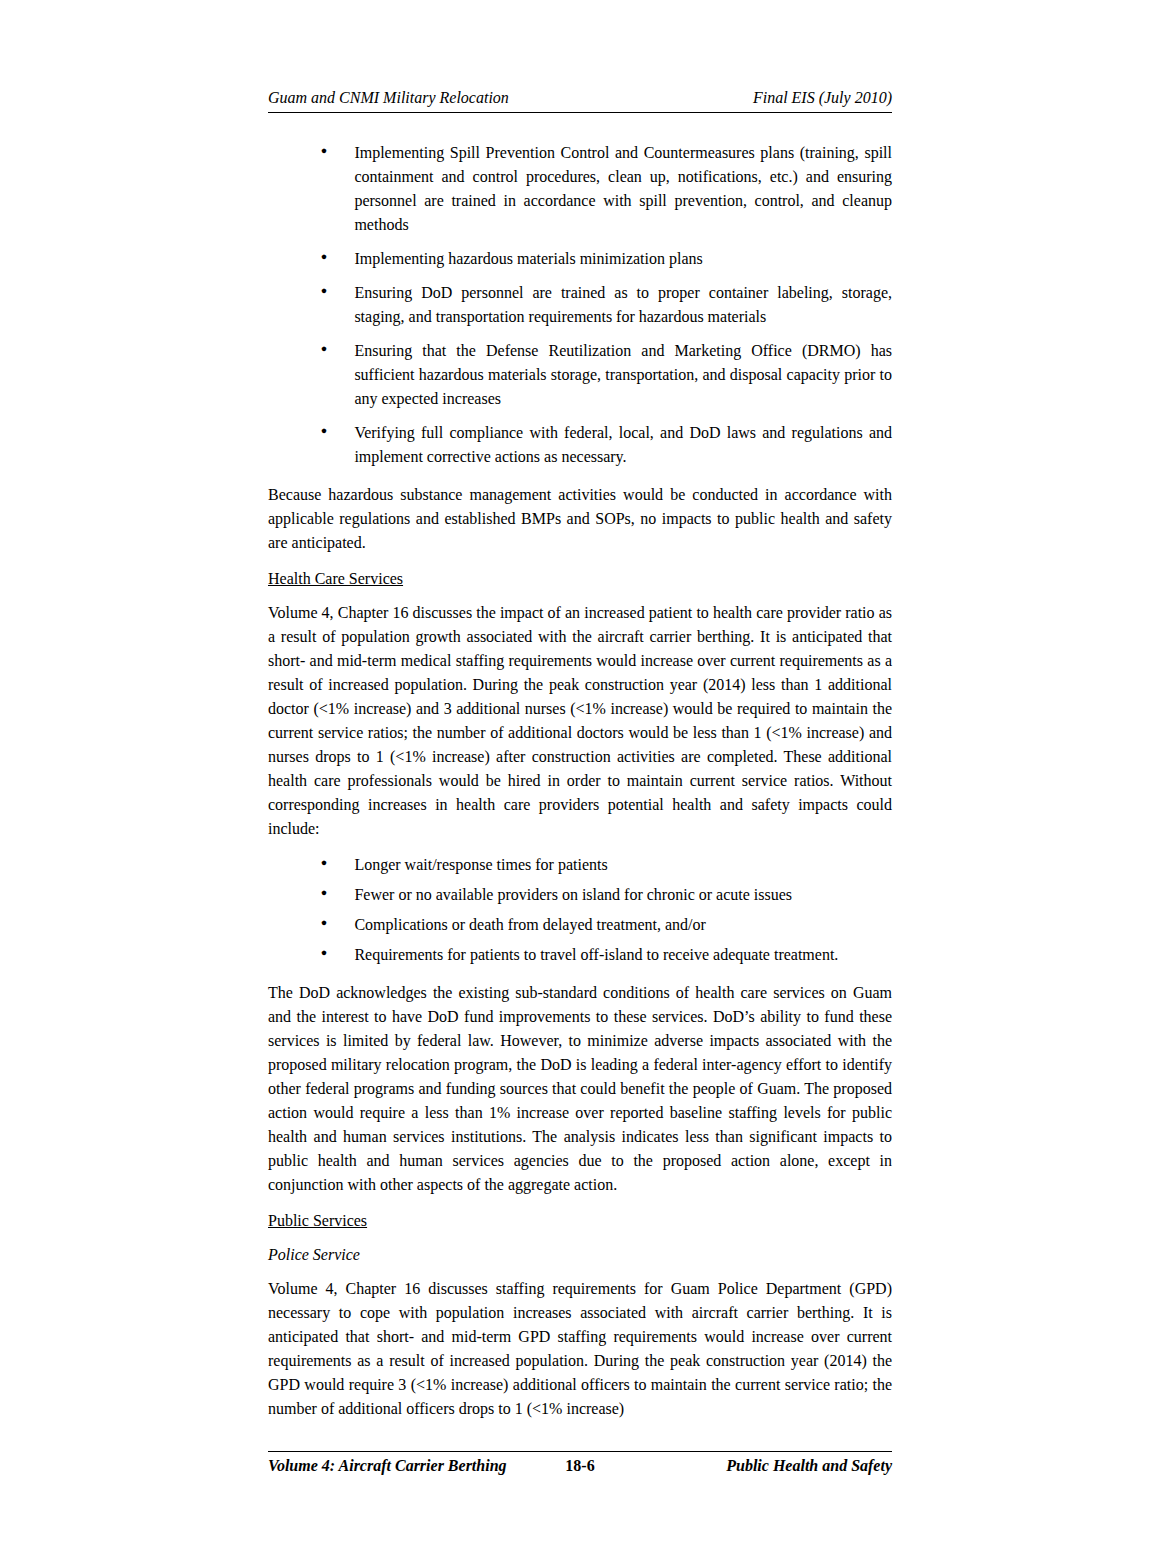Guam and CNMI Military Relocation
Final EIS (July 2010)
Implementing Spill Prevention Control and Countermeasures plans (training, spill containment and control procedures, clean up, notifications, etc.) and ensuring personnel are trained in accordance with spill prevention, control, and cleanup methods
Implementing hazardous materials minimization plans
Ensuring DoD personnel are trained as to proper container labeling, storage, staging, and transportation requirements for hazardous materials
Ensuring that the Defense Reutilization and Marketing Office (DRMO) has sufficient hazardous materials storage, transportation, and disposal capacity prior to any expected increases
Verifying full compliance with federal, local, and DoD laws and regulations and implement corrective actions as necessary.
Because hazardous substance management activities would be conducted in accordance with applicable regulations and established BMPs and SOPs, no impacts to public health and safety are anticipated.
Health Care Services
Volume 4, Chapter 16 discusses the impact of an increased patient to health care provider ratio as a result of population growth associated with the aircraft carrier berthing. It is anticipated that short- and mid-term medical staffing requirements would increase over current requirements as a result of increased population. During the peak construction year (2014) less than 1 additional doctor (<1% increase) and 3 additional nurses (<1% increase) would be required to maintain the current service ratios; the number of additional doctors would be less than 1 (<1% increase) and nurses drops to 1 (<1% increase) after construction activities are completed. These additional health care professionals would be hired in order to maintain current service ratios. Without corresponding increases in health care providers potential health and safety impacts could include:
Longer wait/response times for patients
Fewer or no available providers on island for chronic or acute issues
Complications or death from delayed treatment, and/or
Requirements for patients to travel off-island to receive adequate treatment.
The DoD acknowledges the existing sub-standard conditions of health care services on Guam and the interest to have DoD fund improvements to these services. DoD’s ability to fund these services is limited by federal law. However, to minimize adverse impacts associated with the proposed military relocation program, the DoD is leading a federal inter-agency effort to identify other federal programs and funding sources that could benefit the people of Guam. The proposed action would require a less than 1% increase over reported baseline staffing levels for public health and human services institutions. The analysis indicates less than significant impacts to public health and human services agencies due to the proposed action alone, except in conjunction with other aspects of the aggregate action.
Public Services
Police Service
Volume 4, Chapter 16 discusses staffing requirements for Guam Police Department (GPD) necessary to cope with population increases associated with aircraft carrier berthing. It is anticipated that short- and mid-term GPD staffing requirements would increase over current requirements as a result of increased population. During the peak construction year (2014) the GPD would require 3 (<1% increase) additional officers to maintain the current service ratio; the number of additional officers drops to 1 (<1% increase)
Volume 4: Aircraft Carrier Berthing
18-6
Public Health and Safety